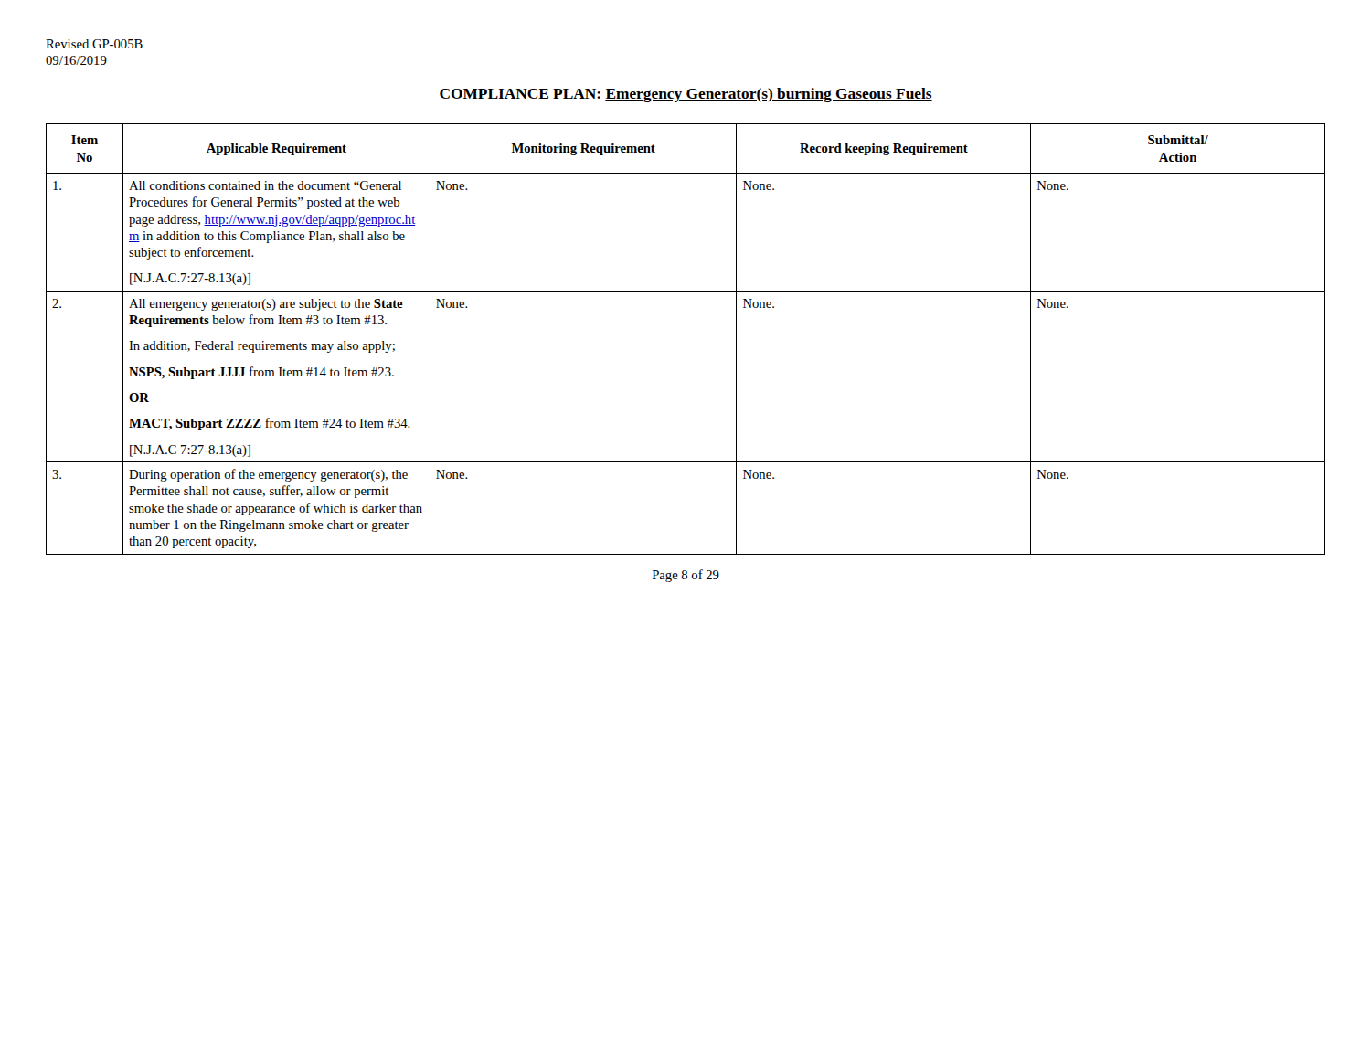Revised GP-005B
09/16/2019
COMPLIANCE PLAN: Emergency Generator(s) burning Gaseous Fuels
| Item No | Applicable Requirement | Monitoring Requirement | Record keeping Requirement | Submittal/ Action |
| --- | --- | --- | --- | --- |
| 1. | All conditions contained in the document “General Procedures for General Permits” posted at the web page address, http://www.nj.gov/dep/aqpp/genproc.htm in addition to this Compliance Plan, shall also be subject to enforcement. [N.J.A.C.7:27-8.13(a)] | None. | None. | None. |
| 2. | All emergency generator(s) are subject to the State Requirements below from Item #3 to Item #13. In addition, Federal requirements may also apply; NSPS, Subpart JJJJ from Item #14 to Item #23. OR MACT, Subpart ZZZZ from Item #24 to Item #34. [N.J.A.C 7:27-8.13(a)] | None. | None. | None. |
| 3. | During operation of the emergency generator(s), the Permittee shall not cause, suffer, allow or permit smoke the shade or appearance of which is darker than number 1 on the Ringelmann smoke chart or greater than 20 percent opacity, | None. | None. | None. |
Page 8 of 29